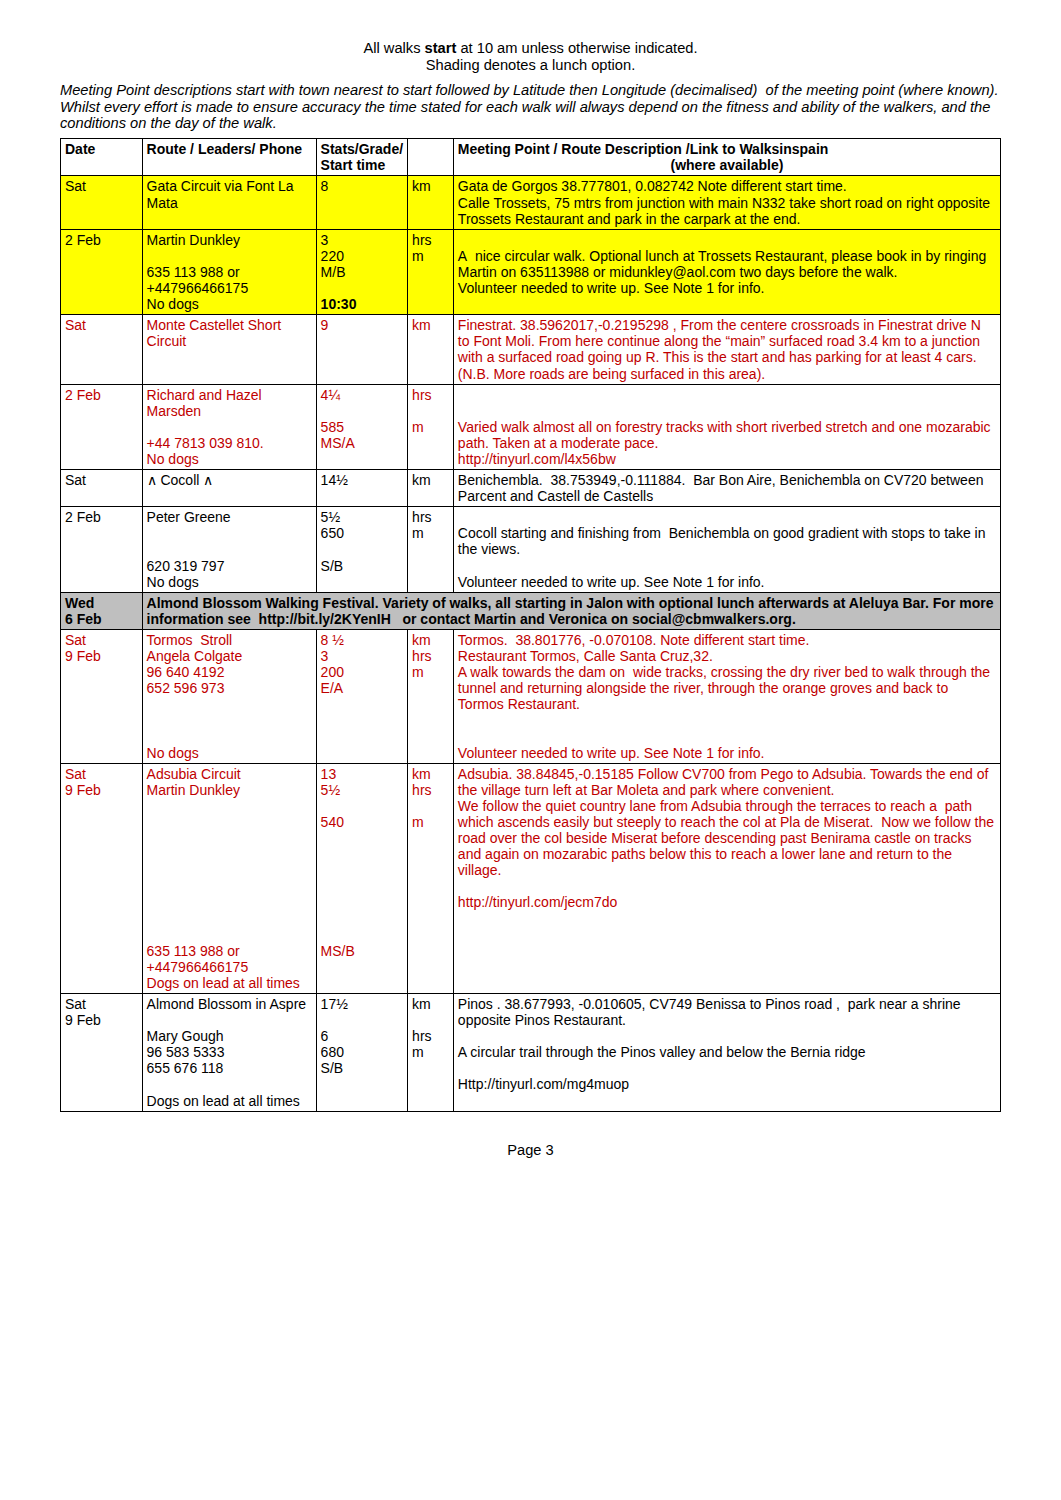All walks start at 10 am unless otherwise indicated.
Shading denotes a lunch option.
Meeting Point descriptions start with town nearest to start followed by Latitude then Longitude (decimalised) of the meeting point (where known). Whilst every effort is made to ensure accuracy the time stated for each walk will always depend on the fitness and ability of the walkers, and the conditions on the day of the walk.
| Date | Route / Leaders/ Phone | Stats/Grade/ Start time | | Meeting Point / Route Description /Link to Walksinspain (where available) |
| --- | --- | --- | --- | --- |
| Sat | Gata Circuit via Font La Mata | 8 | km | Gata de Gorgos 38.777801, 0.082742 Note different start time. Calle Trossets, 75 mtrs from junction with main N332 take short road on right opposite Trossets Restaurant and park in the carpark at the end. |
| 2 Feb | Martin Dunkley 635 113 988 or +447966466175 No dogs | 3 220 M/B 10:30 | hrs m | A nice circular walk. Optional lunch at Trossets Restaurant, please book in by ringing Martin on 635113988 or midunkley@aol.com two days before the walk. Volunteer needed to write up. See Note 1 for info. |
| Sat | Monte Castellet Short Circuit | 9 | km | Finestrat. 38.5962017,-0.2195298 , From the centere crossroads in Finestrat drive N to Font Moli. From here continue along the “main” surfaced road 3.4 km to a junction with a surfaced road going up R. This is the start and has parking for at least 4 cars. (N.B. More roads are being surfaced in this area). |
| 2 Feb | Richard and Hazel Marsden +44 7813 039 810. No dogs | 4¼ 585 MS/A | hrs m | Varied walk almost all on forestry tracks with short riverbed stretch and one mozarabic path. Taken at a moderate pace. http://tinyurl.com/l4x56bw |
| Sat | ∧ Cocoll ∧ | 14½ | km | Benichembla. 38.753949,-0.111884. Bar Bon Aire, Benichembla on CV720 between Parcent and Castell de Castells |
| 2 Feb | Peter Greene 620 319 797 No dogs | 5½ 650 S/B | hrs m | Cocoll starting and finishing from Benichembla on good gradient with stops to take in the views. Volunteer needed to write up. See Note 1 for info. |
| Wed 6 Feb | Almond Blossom Walking Festival. Variety of walks, all starting in Jalon with optional lunch afterwards at Aleluya Bar. For more information see http://bit.ly/2KYenIH or contact Martin and Veronica on social@cbmwalkers.org. |
| Sat 9 Feb | Tormos Stroll Angela Colgate 96 640 4192 652 596 973 No dogs | 8 ½ 3 200 E/A | km hrs m | Tormos. 38.801776, -0.070108. Note different start time. Restaurant Tormos, Calle Santa Cruz,32. A walk towards the dam on wide tracks, crossing the dry river bed to walk through the tunnel and returning alongside the river, through the orange groves and back to Tormos Restaurant. Volunteer needed to write up. See Note 1 for info. |
| Sat 9 Feb | Adsubia Circuit Martin Dunkley 635 113 988 or +447966466175 Dogs on lead at all times | 13 5½ 540 MS/B | km hrs m | Adsubia. 38.84845,-0.15185 Follow CV700 from Pego to Adsubia. Towards the end of the village turn left at Bar Moleta and park where convenient. We follow the quiet country lane from Adsubia through the terraces to reach a path which ascends easily but steeply to reach the col at Pla de Miserat. Now we follow the road over the col beside Miserat before descending past Benirama castle on tracks and again on mozarabic paths below this to reach a lower lane and return to the village. http://tinyurl.com/jecm7do |
| Sat 9 Feb | Almond Blossom in Aspre Mary Gough 96 583 5333 655 676 118 Dogs on lead at all times | 17½ 6 680 S/B | km hrs m | Pinos . 38.677993, -0.010605, CV749 Benissa to Pinos road , park near a shrine opposite Pinos Restaurant. A circular trail through the Pinos valley and below the Bernia ridge Http://tinyurl.com/mg4muop |
Page 3